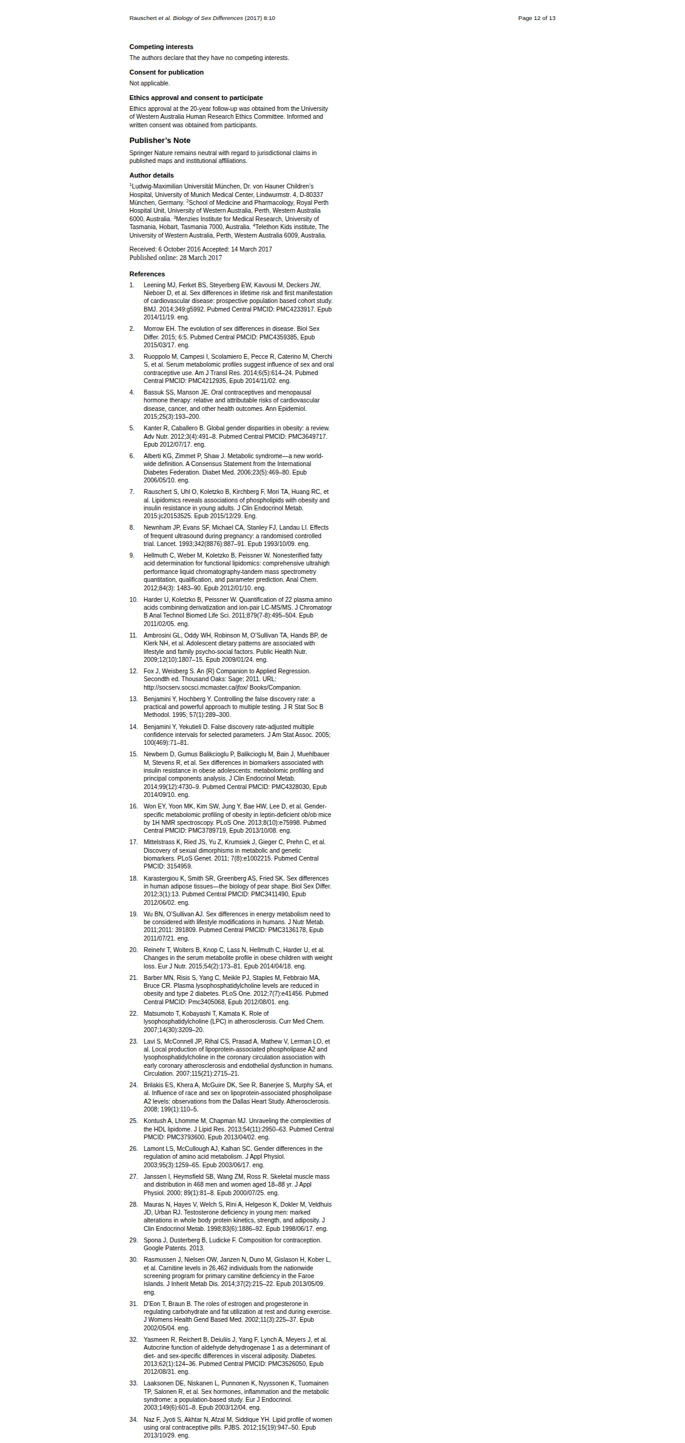Rauschert et al. Biology of Sex Differences (2017) 8:10
Page 12 of 13
Competing interests
The authors declare that they have no competing interests.
Consent for publication
Not applicable.
Ethics approval and consent to participate
Ethics approval at the 20-year follow-up was obtained from the University of Western Australia Human Research Ethics Committee. Informed and written consent was obtained from participants.
Publisher’s Note
Springer Nature remains neutral with regard to jurisdictional claims in published maps and institutional affiliations.
Author details
1Ludwig-Maximilian Universität München, Dr. von Hauner Children’s Hospital, University of Munich Medical Center, Lindwurmstr. 4, D-80337 München, Germany. 2School of Medicine and Pharmacology, Royal Perth Hospital Unit, University of Western Australia, Perth, Western Australia 6000, Australia. 3Menzies Institute for Medical Research, University of Tasmania, Hobart, Tasmania 7000, Australia. 4Telethon Kids institute, The University of Western Australia, Perth, Western Australia 6009, Australia.
Received: 6 October 2016 Accepted: 14 March 2017
Published online: 28 March 2017
References
Leening MJ, Ferket BS, Steyerberg EW, Kavousi M, Deckers JW, Nieboer D, et al. Sex differences in lifetime risk and first manifestation of cardiovascular disease: prospective population based cohort study. BMJ. 2014;349:g5992. Pubmed Central PMCID: PMC4233917. Epub 2014/11/19. eng.
Morrow EH. The evolution of sex differences in disease. Biol Sex Differ. 2015; 6:5. Pubmed Central PMCID: PMC4359385, Epub 2015/03/17. eng.
Ruoppolo M, Campesi I, Scolamiero E, Pecce R, Caterino M, Cherchi S, et al. Serum metabolomic profiles suggest influence of sex and oral contraceptive use. Am J Transl Res. 2014;6(5):614–24. Pubmed Central PMCID: PMC4212935, Epub 2014/11/02. eng.
Bassuk SS, Manson JE. Oral contraceptives and menopausal hormone therapy: relative and attributable risks of cardiovascular disease, cancer, and other health outcomes. Ann Epidemiol. 2015;25(3):193–200.
Kanter R, Caballero B. Global gender disparities in obesity: a review. Adv Nutr. 2012;3(4):491–8. Pubmed Central PMCID: PMC3649717. Epub 2012/07/17. eng.
Alberti KG, Zimmet P, Shaw J. Metabolic syndrome—a new world-wide definition. A Consensus Statement from the International Diabetes Federation. Diabet Med. 2006;23(5):469–80. Epub 2006/05/10. eng.
Rauschert S, Uhl O, Koletzko B, Kirchberg F, Mori TA, Huang RC, et al. Lipidomics reveals associations of phospholipids with obesity and insulin resistance in young adults. J Clin Endocrinol Metab. 2015:jc20153525. Epub 2015/12/29. Eng.
Newnham JP, Evans SF, Michael CA, Stanley FJ, Landau LI. Effects of frequent ultrasound during pregnancy: a randomised controlled trial. Lancet. 1993;342(8876):887–91. Epub 1993/10/09. eng.
Hellmuth C, Weber M, Koletzko B, Peissner W. Nonesterified fatty acid determination for functional lipidomics: comprehensive ultrahigh performance liquid chromatography-tandem mass spectrometry quantitation, qualification, and parameter prediction. Anal Chem. 2012;84(3): 1483–90. Epub 2012/01/10. eng.
Harder U, Koletzko B, Peissner W. Quantification of 22 plasma amino acids combining derivatization and ion-pair LC-MS/MS. J Chromatogr B Anal Technol Biomed Life Sci. 2011;879(7-8):495–504. Epub 2011/02/05. eng.
Ambrosini GL, Oddy WH, Robinson M, O’Sullivan TA, Hands BP, de Klerk NH, et al. Adolescent dietary patterns are associated with lifestyle and family psycho-social factors. Public Health Nutr. 2009;12(10):1807–15. Epub 2009/01/24. eng.
Fox J, Weisberg S. An {R} Companion to Applied Regression. Secondth ed. Thousand Oaks: Sage; 2011. URL: http://socserv.socsci.mcmaster.ca/jfox/ Books/Companion.
Benjamini Y, Hochberg Y. Controlling the false discovery rate: a practical and powerful approach to multiple testing. J R Stat Soc B Methodol. 1995; 57(1):289–300.
Benjamini Y, Yekutieli D. False discovery rate-adjusted multiple confidence intervals for selected parameters. J Am Stat Assoc. 2005; 100(469):71–81.
Newbern D, Gumus Balikcioglu P, Balikcioglu M, Bain J, Muehlbauer M, Stevens R, et al. Sex differences in biomarkers associated with insulin resistance in obese adolescents: metabolomic profiling and principal components analysis. J Clin Endocrinol Metab. 2014;99(12):4730–9. Pubmed Central PMCID: PMC4328030, Epub 2014/09/10. eng.
Won EY, Yoon MK, Kim SW, Jung Y, Bae HW, Lee D, et al. Gender-specific metabolomic profiling of obesity in leptin-deficient ob/ob mice by 1H NMR spectroscopy. PLoS One. 2013;8(10):e75998. Pubmed Central PMCID: PMC3789719, Epub 2013/10/08. eng.
Mittelstrass K, Ried JS, Yu Z, Krumsiek J, Gieger C, Prehn C, et al. Discovery of sexual dimorphisms in metabolic and genetic biomarkers. PLoS Genet. 2011; 7(8):e1002215. Pubmed Central PMCID: 3154959.
Karastergiou K, Smith SR, Greenberg AS, Fried SK. Sex differences in human adipose tissues—the biology of pear shape. Biol Sex Differ. 2012;3(1):13. Pubmed Central PMCID: PMC3411490, Epub 2012/06/02. eng.
Wu BN, O’Sullivan AJ. Sex differences in energy metabolism need to be considered with lifestyle modifications in humans. J Nutr Metab. 2011;2011: 391809. Pubmed Central PMCID: PMC3136178, Epub 2011/07/21. eng.
Reinehr T, Wolters B, Knop C, Lass N, Hellmuth C, Harder U, et al. Changes in the serum metabolite profile in obese children with weight loss. Eur J Nutr. 2015;54(2):173–81. Epub 2014/04/18. eng.
Barber MN, Risis S, Yang C, Meikle PJ, Staples M, Febbraio MA, Bruce CR. Plasma lysophosphatidylcholine levels are reduced in obesity and type 2 diabetes. PLoS One. 2012;7(7):e41456. Pubmed Central PMCID: Pmc3405068, Epub 2012/08/01. eng.
Matsumoto T, Kobayashi T, Kamata K. Role of lysophosphatidylcholine (LPC) in atherosclerosis. Curr Med Chem. 2007;14(30):3209–20.
Lavi S, McConnell JP, Rihal CS, Prasad A, Mathew V, Lerman LO, et al. Local production of lipoprotein-associated phospholipase A2 and lysophosphatidylcholine in the coronary circulation association with early coronary atherosclerosis and endothelial dysfunction in humans. Circulation. 2007;115(21):2715–21.
Brilakis ES, Khera A, McGuire DK, See R, Banerjee S, Murphy SA, et al. Influence of race and sex on lipoprotein-associated phospholipase A2 levels: observations from the Dallas Heart Study. Atherosclerosis. 2008; 199(1):110–5.
Kontush A, Lhomme M, Chapman MJ. Unraveling the complexities of the HDL lipidome. J Lipid Res. 2013;54(11):2950–63. Pubmed Central PMCID: PMC3793600, Epub 2013/04/02. eng.
Lamont LS, McCullough AJ, Kalhan SC. Gender differences in the regulation of amino acid metabolism. J Appl Physiol. 2003;95(3):1259–65. Epub 2003/06/17. eng.
Janssen I, Heymsfield SB, Wang ZM, Ross R. Skeletal muscle mass and distribution in 468 men and women aged 18–88 yr. J Appl Physiol. 2000; 89(1):81–8. Epub 2000/07/25. eng.
Mauras N, Hayes V, Welch S, Rini A, Helgeson K, Dokler M, Veldhuis JD, Urban RJ. Testosterone deficiency in young men: marked alterations in whole body protein kinetics, strength, and adiposity. J Clin Endocrinol Metab. 1998;83(6):1886–92. Epub 1998/06/17. eng.
Spona J, Dusterberg B, Ludicke F. Composition for contraception. Google Patents. 2013.
Rasmussen J, Nielsen OW, Janzen N, Duno M, Gislason H, Kober L, et al. Carnitine levels in 26,462 individuals from the nationwide screening program for primary carnitine deficiency in the Faroe Islands. J Inherit Metab Dis. 2014;37(2):215–22. Epub 2013/05/09. eng.
D’Eon T, Braun B. The roles of estrogen and progesterone in regulating carbohydrate and fat utilization at rest and during exercise. J Womens Health Gend Based Med. 2002;11(3):225–37. Epub 2002/05/04. eng.
Yasmeen R, Reichert B, Deiuliis J, Yang F, Lynch A, Meyers J, et al. Autocrine function of aldehyde dehydrogenase 1 as a determinant of diet- and sex-specific differences in visceral adiposity. Diabetes. 2013;62(1):124–36. Pubmed Central PMCID: PMC3526050, Epub 2012/08/31. eng.
Laaksonen DE, Niskanen L, Punnonen K, Nyyssonen K, Tuomainen TP, Salonen R, et al. Sex hormones, inflammation and the metabolic syndrome: a population-based study. Eur J Endocrinol. 2003;149(6):601–8. Epub 2003/12/04. eng.
Naz F, Jyoti S, Akhtar N, Afzal M, Siddique YH. Lipid profile of women using oral contraceptive pills. PJBS. 2012;15(19):947–50. Epub 2013/10/29. eng.